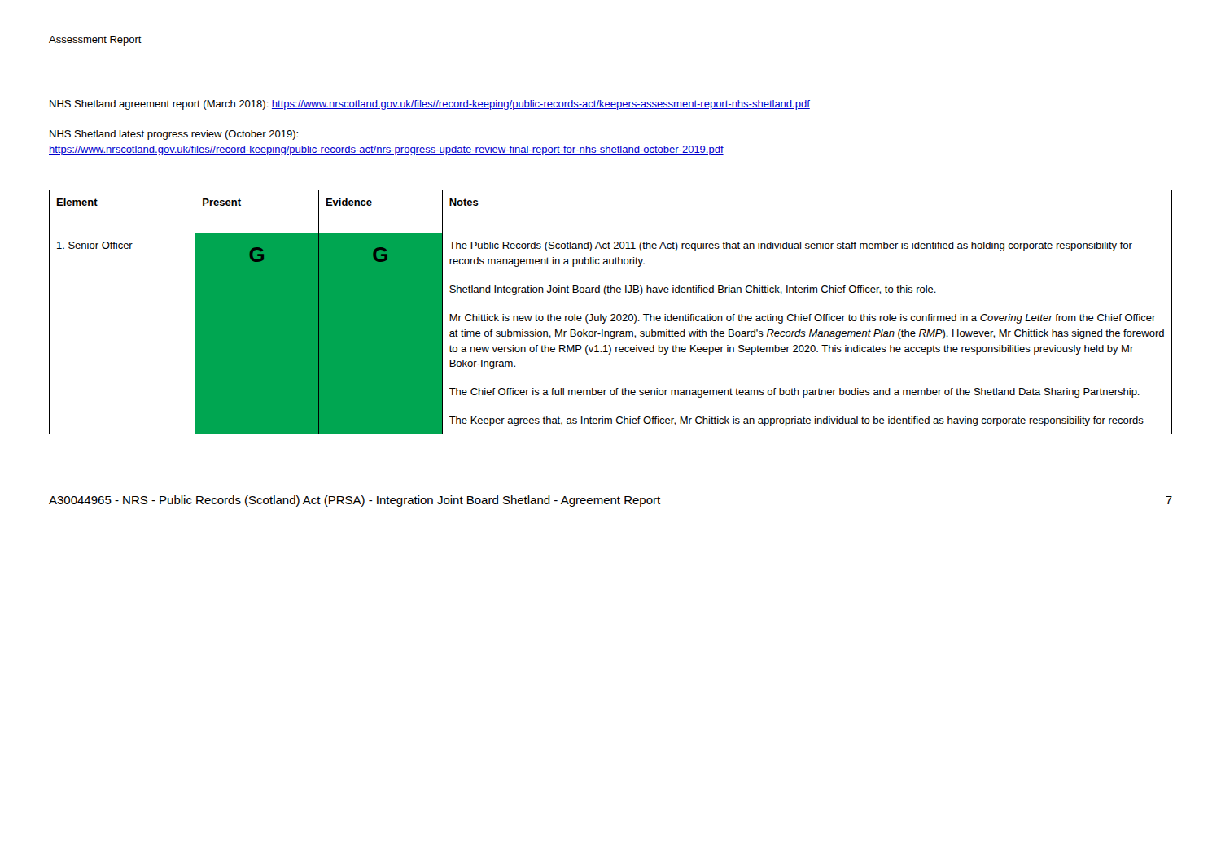Assessment Report
NHS Shetland agreement report (March 2018): https://www.nrscotland.gov.uk/files//record-keeping/public-records-act/keepers-assessment-report-nhs-shetland.pdf
NHS Shetland latest progress review (October 2019):
https://www.nrscotland.gov.uk/files//record-keeping/public-records-act/nrs-progress-update-review-final-report-for-nhs-shetland-october-2019.pdf
| Element | Present | Evidence | Notes |
| --- | --- | --- | --- |
| 1. Senior Officer | G | G | The Public Records (Scotland) Act 2011 (the Act) requires that an individual senior staff member is identified as holding corporate responsibility for records management in a public authority. Shetland Integration Joint Board (the IJB) have identified Brian Chittick, Interim Chief Officer, to this role. Mr Chittick is new to the role (July 2020). The identification of the acting Chief Officer to this role is confirmed in a Covering Letter from the Chief Officer at time of submission, Mr Bokor-Ingram, submitted with the Board's Records Management Plan (the RMP ). However, Mr Chittick has signed the foreword to a new version of the RMP (v1.1) received by the Keeper in September 2020. This indicates he accepts the responsibilities previously held by Mr Bokor-Ingram. The Chief Officer is a full member of the senior management teams of both partner bodies and a member of the Shetland Data Sharing Partnership. The Keeper agrees that, as Interim Chief Officer, Mr Chittick is an appropriate individual to be identified as having corporate responsibility for records |
A30044965 - NRS - Public Records (Scotland) Act (PRSA) - Integration Joint Board Shetland - Agreement Report 7